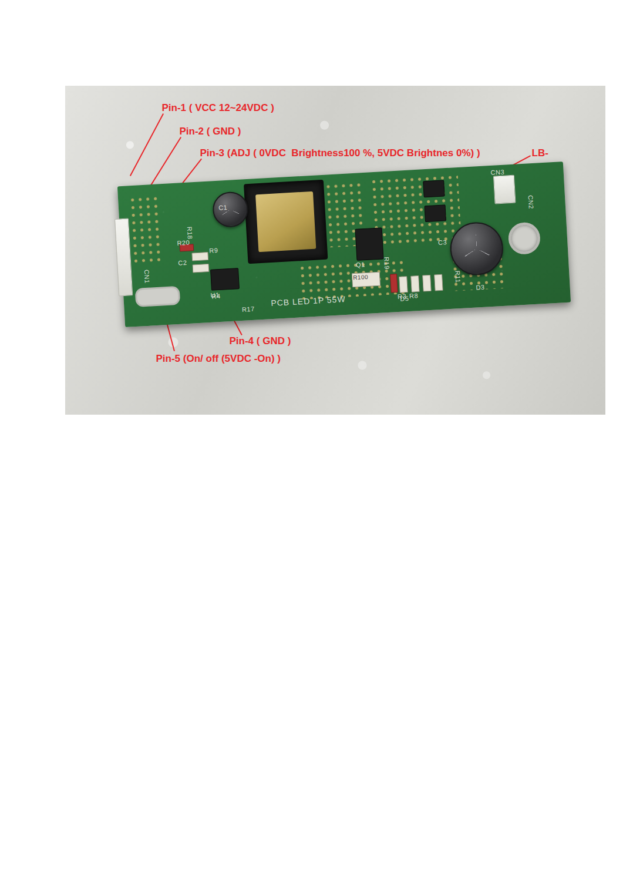Pin-1 ( VCC 12~24VDC )
Pin-2 ( GND )
Pin-3 (ADJ ( 0VDC Brightness100 %, 5VDC Brightnes 0%) )
Pin-4 ( GND )
Pin-5 (On/ off (5VDC -On) )
LB-
LB+
PCB LED 1P 55W R100 CN2 CN3 C3 R17 R19 D5 D3 R9 R4 Q1 U1 R18 R20 C2 CN1 C1 R11 R8 R3